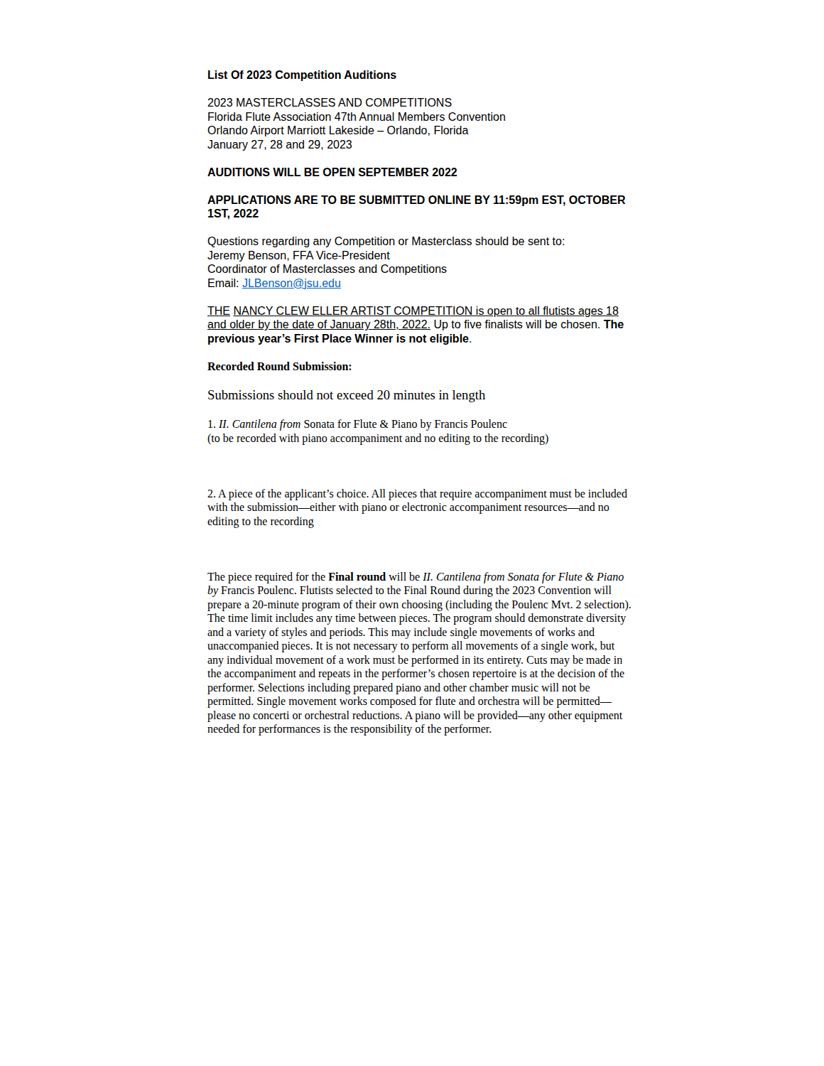List Of 2023 Competition Auditions
2023 MASTERCLASSES AND COMPETITIONS
Florida Flute Association 47th Annual Members Convention
Orlando Airport Marriott Lakeside – Orlando, Florida
January 27, 28 and 29, 2023
AUDITIONS WILL BE OPEN SEPTEMBER 2022
APPLICATIONS ARE TO BE SUBMITTED ONLINE BY 11:59pm EST, OCTOBER 1ST, 2022
Questions regarding any Competition or Masterclass should be sent to:
Jeremy Benson, FFA Vice-President
Coordinator of Masterclasses and Competitions
Email: JLBenson@jsu.edu
THE NANCY CLEW ELLER ARTIST COMPETITION is open to all flutists ages 18 and older by the date of January 28th, 2022. Up to five finalists will be chosen. The previous year’s First Place Winner is not eligible.
Recorded Round Submission:
Submissions should not exceed 20 minutes in length
1. II. Cantilena from Sonata for Flute & Piano by Francis Poulenc
(to be recorded with piano accompaniment and no editing to the recording)
2. A piece of the applicant’s choice. All pieces that require accompaniment must be included with the submission—either with piano or electronic accompaniment resources—and no editing to the recording
The piece required for the Final round will be II. Cantilena from Sonata for Flute & Piano by Francis Poulenc. Flutists selected to the Final Round during the 2023 Convention will prepare a 20-minute program of their own choosing (including the Poulenc Mvt. 2 selection). The time limit includes any time between pieces. The program should demonstrate diversity and a variety of styles and periods. This may include single movements of works and unaccompanied pieces. It is not necessary to perform all movements of a single work, but any individual movement of a work must be performed in its entirety. Cuts may be made in the accompaniment and repeats in the performer’s chosen repertoire is at the decision of the performer. Selections including prepared piano and other chamber music will not be permitted. Single movement works composed for flute and orchestra will be permitted—please no concerti or orchestral reductions. A piano will be provided—any other equipment needed for performances is the responsibility of the performer.